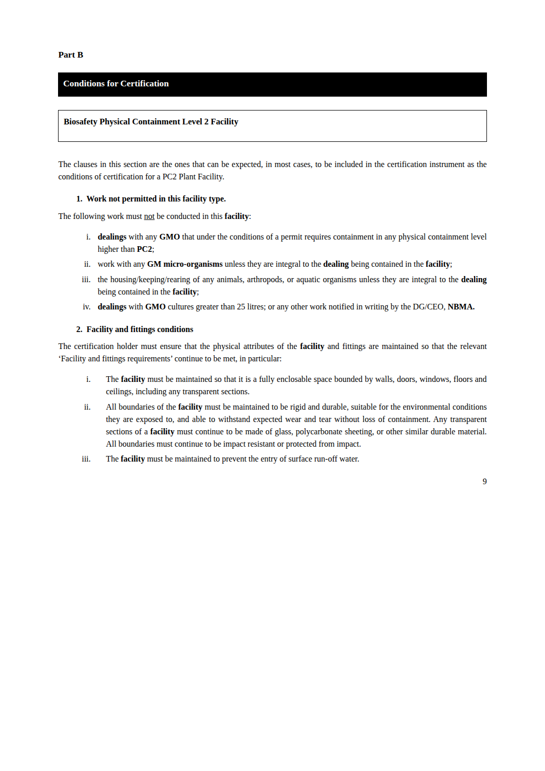Part B
Conditions for Certification
Biosafety Physical Containment Level 2 Facility
The clauses in this section are the ones that can be expected, in most cases, to be included in the certification instrument as the conditions of certification for a PC2 Plant Facility.
1. Work not permitted in this facility type.
The following work must not be conducted in this facility:
dealings with any GMO that under the conditions of a permit requires containment in any physical containment level higher than PC2;
work with any GM micro-organisms unless they are integral to the dealing being contained in the facility;
the housing/keeping/rearing of any animals, arthropods, or aquatic organisms unless they are integral to the dealing being contained in the facility;
dealings with GMO cultures greater than 25 litres; or any other work notified in writing by the DG/CEO, NBMA.
2. Facility and fittings conditions
The certification holder must ensure that the physical attributes of the facility and fittings are maintained so that the relevant ‘Facility and fittings requirements’ continue to be met, in particular:
The facility must be maintained so that it is a fully enclosable space bounded by walls, doors, windows, floors and ceilings, including any transparent sections.
All boundaries of the facility must be maintained to be rigid and durable, suitable for the environmental conditions they are exposed to, and able to withstand expected wear and tear without loss of containment. Any transparent sections of a facility must continue to be made of glass, polycarbonate sheeting, or other similar durable material. All boundaries must continue to be impact resistant or protected from impact.
The facility must be maintained to prevent the entry of surface run-off water.
9